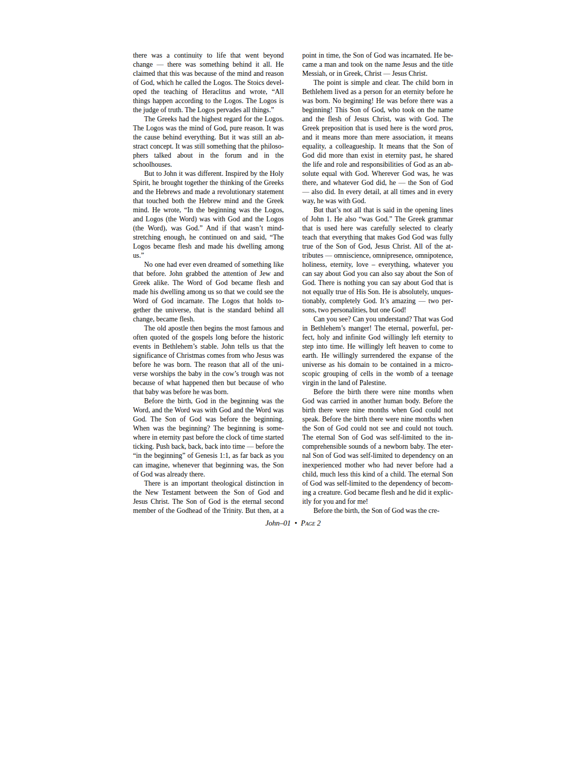there was a continuity to life that went beyond change — there was something behind it all. He claimed that this was because of the mind and reason of God, which he called the Logos. The Stoics developed the teaching of Heraclitus and wrote, “All things happen according to the Logos. The Logos is the judge of truth. The Logos pervades all things.”
The Greeks had the highest regard for the Logos. The Logos was the mind of God, pure reason. It was the cause behind everything. But it was still an abstract concept. It was still something that the philosophers talked about in the forum and in the schoolhouses.
But to John it was different. Inspired by the Holy Spirit, he brought together the thinking of the Greeks and the Hebrews and made a revolutionary statement that touched both the Hebrew mind and the Greek mind. He wrote, “In the beginning was the Logos, and Logos (the Word) was with God and the Logos (the Word), was God.” And if that wasn’t mind-stretching enough, he continued on and said, “The Logos became flesh and made his dwelling among us.”
No one had ever even dreamed of something like that before. John grabbed the attention of Jew and Greek alike. The Word of God became flesh and made his dwelling among us so that we could see the Word of God incarnate. The Logos that holds together the universe, that is the standard behind all change, became flesh.
The old apostle then begins the most famous and often quoted of the gospels long before the historic events in Bethlehem’s stable. John tells us that the significance of Christmas comes from who Jesus was before he was born. The reason that all of the universe worships the baby in the cow’s trough was not because of what happened then but because of who that baby was before he was born.
Before the birth, God in the beginning was the Word, and the Word was with God and the Word was God. The Son of God was before the beginning. When was the beginning? The beginning is somewhere in eternity past before the clock of time started ticking. Push back, back, back into time — before the “in the beginning” of Genesis 1:1, as far back as you can imagine, whenever that beginning was, the Son of God was already there.
There is an important theological distinction in the New Testament between the Son of God and Jesus Christ. The Son of God is the eternal second member of the Godhead of the Trinity. But then, at a point in time, the Son of God was incarnated. He became a man and took on the name Jesus and the title Messiah, or in Greek, Christ — Jesus Christ.
The point is simple and clear. The child born in Bethlehem lived as a person for an eternity before he was born. No beginning! He was before there was a beginning! This Son of God, who took on the name and the flesh of Jesus Christ, was with God. The Greek preposition that is used here is the word pros, and it means more than mere association, it means equality, a colleagueship. It means that the Son of God did more than exist in eternity past, he shared the life and role and responsibilities of God as an absolute equal with God. Wherever God was, he was there, and whatever God did, he — the Son of God — also did. In every detail, at all times and in every way, he was with God.
But that’s not all that is said in the opening lines of John 1. He also “was God.” The Greek grammar that is used here was carefully selected to clearly teach that everything that makes God God was fully true of the Son of God, Jesus Christ. All of the attributes — omniscience, omnipresence, omnipotence, holiness, eternity, love – everything, whatever you can say about God you can also say about the Son of God. There is nothing you can say about God that is not equally true of His Son. He is absolutely, unquestionably, completely God. It’s amazing — two persons, two personalities, but one God!
Can you see? Can you understand? That was God in Bethlehem’s manger! The eternal, powerful, perfect, holy and infinite God willingly left eternity to step into time. He willingly left heaven to come to earth. He willingly surrendered the expanse of the universe as his domain to be contained in a microscopic grouping of cells in the womb of a teenage virgin in the land of Palestine.
Before the birth there were nine months when God was carried in another human body. Before the birth there were nine months when God could not speak. Before the birth there were nine months when the Son of God could not see and could not touch. The eternal Son of God was self-limited to the incomprehensible sounds of a newborn baby. The eternal Son of God was self-limited to dependency on an inexperienced mother who had never before had a child, much less this kind of a child. The eternal Son of God was self-limited to the dependency of becoming a creature. God became flesh and he did it explicitly for you and for me!
Before the birth, the Son of God was the cre-
John–01 • Page 2